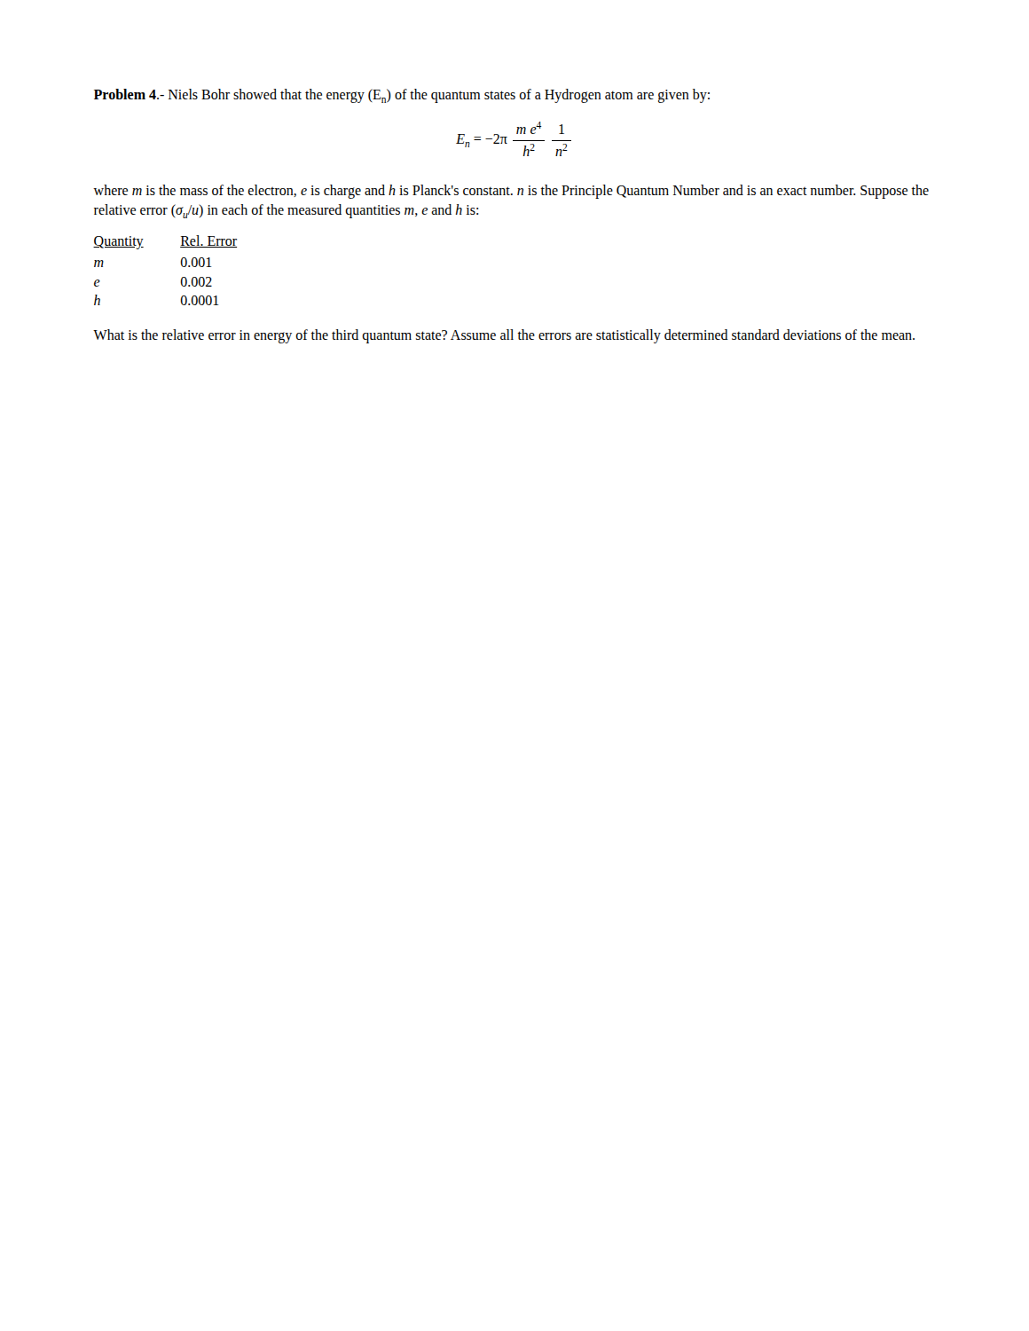Problem 4.- Niels Bohr showed that the energy (En) of the quantum states of a Hydrogen atom are given by:
En = −2π m e4 h2 1 n2
where m is the mass of the electron, e is charge and h is Planck's constant. n is the Principle Quantum Number and is an exact number. Suppose the relative error (σu/u) in each of the measured quantities m, e and h is:
| Quantity | Rel. Error |
| --- | --- |
| m | 0.001 |
| e | 0.002 |
| h | 0.0001 |
What is the relative error in energy of the third quantum state? Assume all the errors are statistically determined standard deviations of the mean.